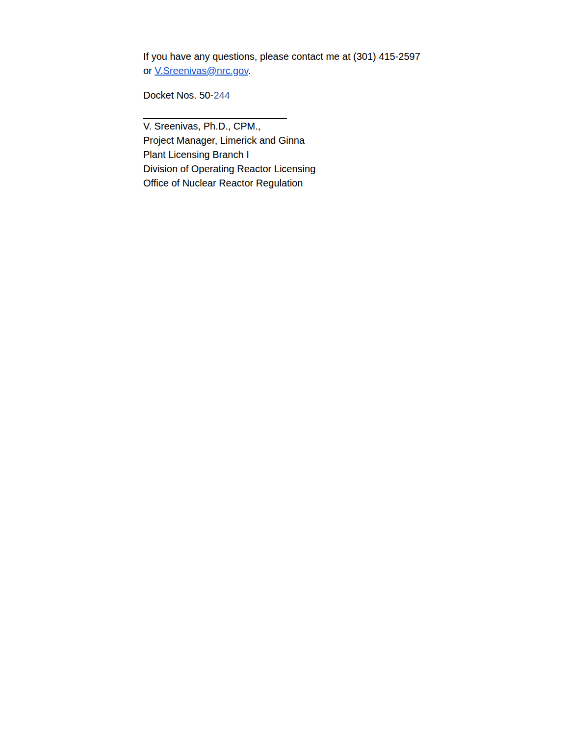If you have any questions, please contact me at (301) 415-2597 or V.Sreenivas@nrc.gov.
Docket Nos. 50-244
V. Sreenivas, Ph.D., CPM.,
Project Manager, Limerick and Ginna
Plant Licensing Branch I
Division of Operating Reactor Licensing
Office of Nuclear Reactor Regulation